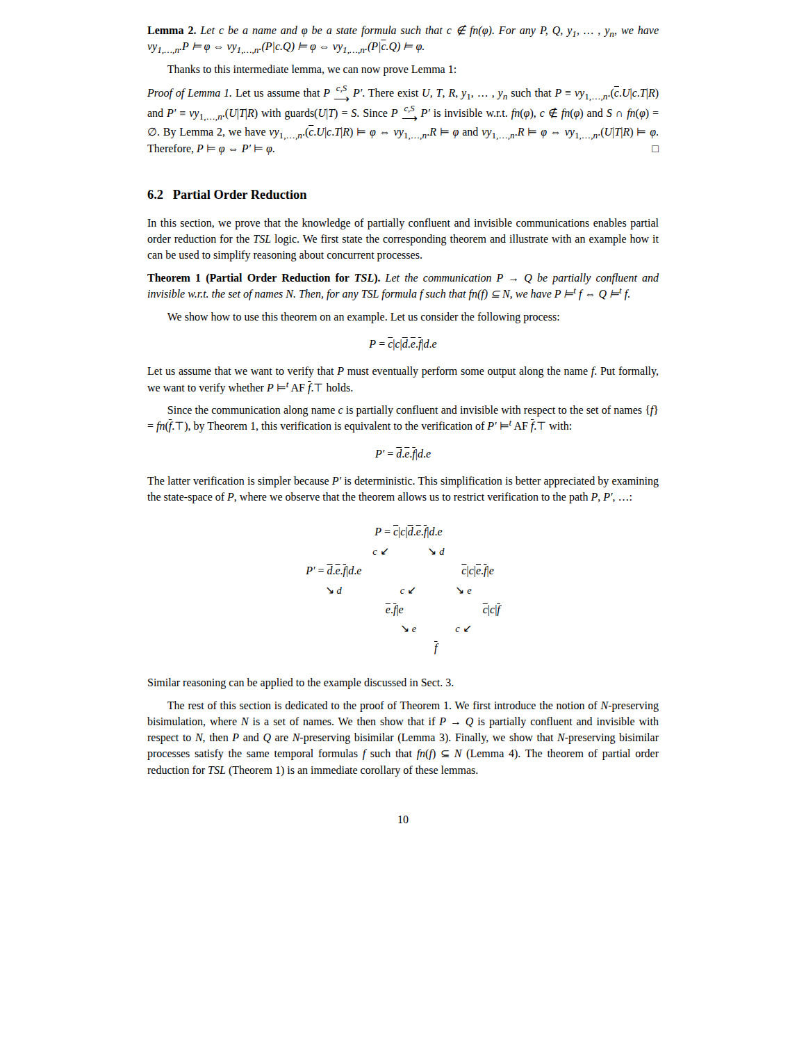Lemma 2. Let c be a name and φ be a state formula such that c ∉ fn(φ). For any P, Q, y1, … , yn, we have νy1,…,n.P ⊨ φ ⇔ νy1,…,n.(P|c.Q) ⊨ φ ⇔ νy1,…,n.(P|c.Q) ⊨ φ.
Thanks to this intermediate lemma, we can now prove Lemma 1:
Proof of Lemma 1. Let us assume that P c,S⟶ P′. There exist U, T, R, y1, … , yn such that P ≡ νy1,…,n.(c.U|c.T|R) and P′ ≡ νy1,…,n.(U|T|R) with guards(U|T) = S. Since P c,S⟶ P′ is invisible w.r.t. fn(φ), c ∉ fn(φ) and S ∩ fn(φ) = ∅. By Lemma 2, we have νy1,…,n.(c.U|c.T|R) ⊨ φ ⇔ νy1,…,n.R ⊨ φ and νy1,…,n.R ⊨ φ ⇔ νy1,…,n.(U|T|R) ⊨ φ. Therefore, P ⊨ φ ⇔ P′ ⊨ φ. □
6.2 Partial Order Reduction
In this section, we prove that the knowledge of partially confluent and invisible communications enables partial order reduction for the TSL logic. We first state the corresponding theorem and illustrate with an example how it can be used to simplify reasoning about concurrent processes.
Theorem 1 (Partial Order Reduction for TSL). Let the communication P → Q be partially confluent and invisible w.r.t. the set of names N. Then, for any TSL formula f such that fn(f) ⊆ N, we have P ⊨t f ⇔ Q ⊨t f.
We show how to use this theorem on an example. Let us consider the following process:
P = c|c|d.e.f|d.e
Let us assume that we want to verify that P must eventually perform some output along the name f. Put formally, we want to verify whether P ⊨t AF f.⊤ holds.
Since the communication along name c is partially confluent and invisible with respect to the set of names {f} = fn(f.⊤), by Theorem 1, this verification is equivalent to the verification of P′ ⊨t AF f.⊤ with:
P′ = d.e.f|d.e
The latter verification is simpler because P′ is deterministic. This simplification is better appreciated by examining the state-space of P, where we observe that the theorem allows us to restrict verification to the path P, P′, …:
| | | P = c / c / d . e . f / d . e | | |
| | | c ↙ | | ↘ d | | |
| P′ = d . e . f / d . e | | | | c / c / e . f / e |
| | ↘ d | | c ↙ | | ↘ e | |
| | | e . f / e | | | c / c / f |
| | | | ↘ e | | c ↙ | |
| | | | | f | | |
Similar reasoning can be applied to the example discussed in Sect. 3.
The rest of this section is dedicated to the proof of Theorem 1. We first introduce the notion of N-preserving bisimulation, where N is a set of names. We then show that if P → Q is partially confluent and invisible with respect to N, then P and Q are N-preserving bisimilar (Lemma 3). Finally, we show that N-preserving bisimilar processes satisfy the same temporal formulas f such that fn(f) ⊆ N (Lemma 4). The theorem of partial order reduction for TSL (Theorem 1) is an immediate corollary of these lemmas.
10